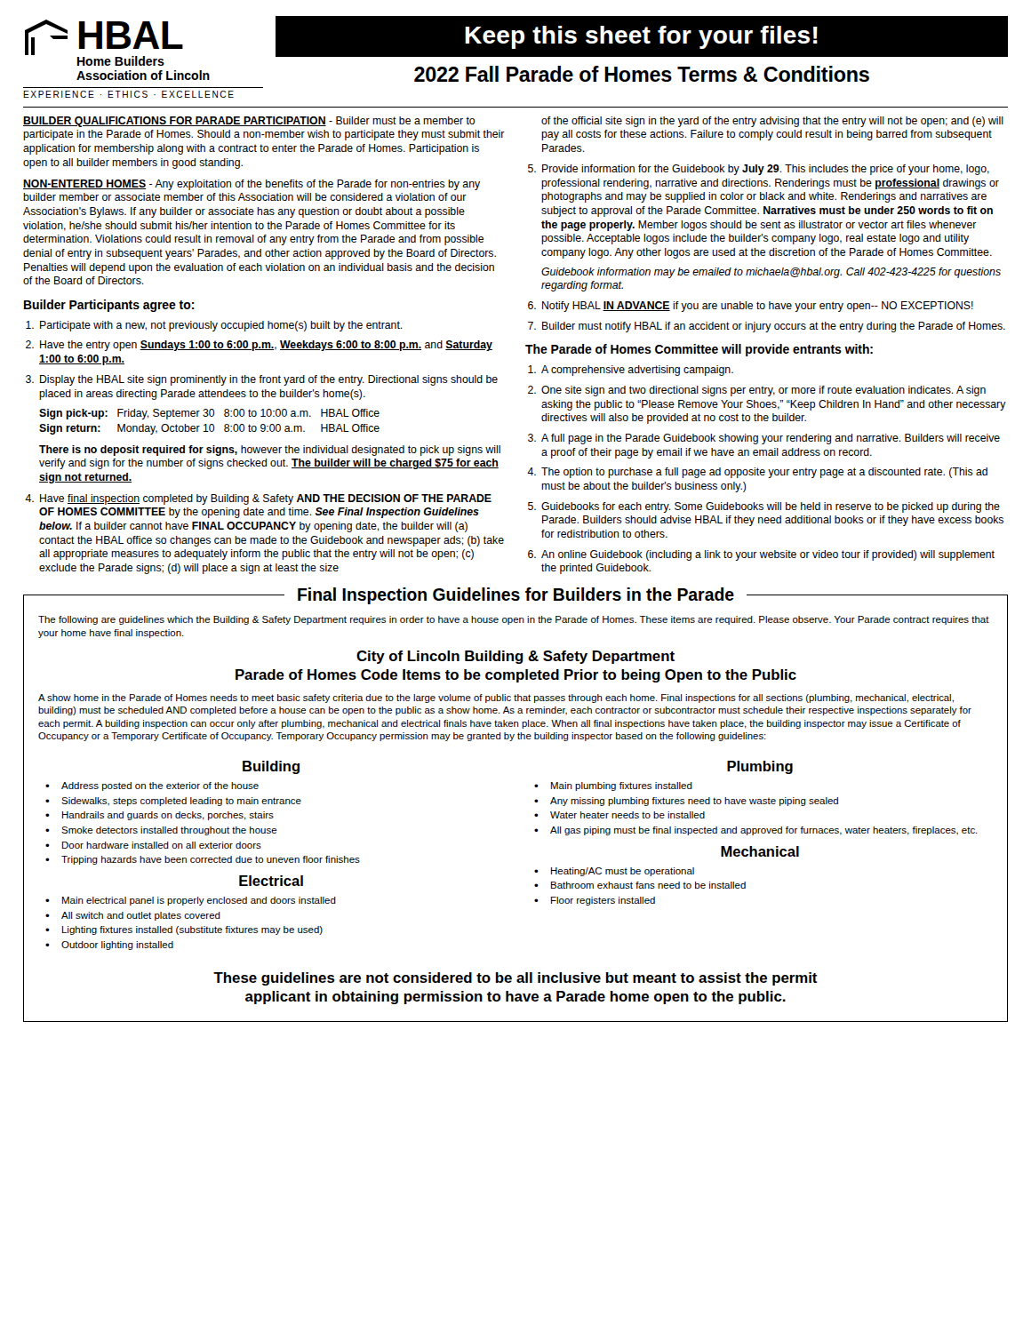HBAL
Home Builders
Association of Lincoln
EXPERIENCE · ETHICS · EXCELLENCE
Keep this sheet for your files!
2022 Fall Parade of Homes Terms & Conditions
BUILDER QUALIFICATIONS FOR PARADE PARTICIPATION - Builder must be a member to participate in the Parade of Homes. Should a non-member wish to participate they must submit their application for membership along with a contract to enter the Parade of Homes. Participation is open to all builder members in good standing.
NON-ENTERED HOMES - Any exploitation of the benefits of the Parade for non-entries by any builder member or associate member of this Association will be considered a violation of our Association's Bylaws. If any builder or associate has any question or doubt about a possible violation, he/she should submit his/her intention to the Parade of Homes Committee for its determination. Violations could result in removal of any entry from the Parade and from possible denial of entry in subsequent years' Parades, and other action approved by the Board of Directors. Penalties will depend upon the evaluation of each violation on an individual basis and the decision of the Board of Directors.
Builder Participants agree to:
Participate with a new, not previously occupied home(s) built by the entrant.
Have the entry open Sundays 1:00 to 6:00 p.m., Weekdays 6:00 to 8:00 p.m. and Saturday 1:00 to 6:00 p.m.
Display the HBAL site sign prominently in the front yard of the entry. Directional signs should be placed in areas directing Parade attendees to the builder's home(s).
| Sign pick-up: | Friday, Septemer 30 | 8:00 to 10:00 a.m. | HBAL Office |
| Sign return: | Monday, October 10 | 8:00 to 9:00 a.m. | HBAL Office |
There is no deposit required for signs, however the individual designated to pick up signs will verify and sign for the number of signs checked out. The builder will be charged $75 for each sign not returned.
Have final inspection completed by Building & Safety AND THE DECISION OF THE PARADE OF HOMES COMMITTEE by the opening date and time. See Final Inspection Guidelines below. If a builder cannot have FINAL OCCUPANCY by opening date, the builder will (a) contact the HBAL office so changes can be made to the Guidebook and newspaper ads; (b) take all appropriate measures to adequately inform the public that the entry will not be open; (c) exclude the Parade signs; (d) will place a sign at least the size
of the official site sign in the yard of the entry advising that the entry will not be open; and (e) will pay all costs for these actions. Failure to comply could result in being barred from subsequent Parades.
Provide information for the Guidebook by July 29. This includes the price of your home, logo, professional rendering, narrative and directions. Renderings must be professional drawings or photographs and may be supplied in color or black and white. Renderings and narratives are subject to approval of the Parade Committee. Narratives must be under 250 words to fit on the page properly. Member logos should be sent as illustrator or vector art files whenever possible. Acceptable logos include the builder's company logo, real estate logo and utility company logo. Any other logos are used at the discretion of the Parade of Homes Committee.
Guidebook information may be emailed to michaela@hbal.org. Call 402-423-4225 for questions regarding format.
Notify HBAL IN ADVANCE if you are unable to have your entry open-- NO EXCEPTIONS!
Builder must notify HBAL if an accident or injury occurs at the entry during the Parade of Homes.
The Parade of Homes Committee will provide entrants with:
A comprehensive advertising campaign.
One site sign and two directional signs per entry, or more if route evaluation indicates. A sign asking the public to “Please Remove Your Shoes,” “Keep Children In Hand” and other necessary directives will also be provided at no cost to the builder.
A full page in the Parade Guidebook showing your rendering and narrative. Builders will receive a proof of their page by email if we have an email address on record.
The option to purchase a full page ad opposite your entry page at a discounted rate. (This ad must be about the builder's business only.)
Guidebooks for each entry. Some Guidebooks will be held in reserve to be picked up during the Parade. Builders should advise HBAL if they need additional books or if they have excess books for redistribution to others.
An online Guidebook (including a link to your website or video tour if provided) will supplement the printed Guidebook.
Final Inspection Guidelines for Builders in the Parade
The following are guidelines which the Building & Safety Department requires in order to have a house open in the Parade of Homes. These items are required. Please observe. Your Parade contract requires that your home have final inspection.
City of Lincoln Building & Safety Department
Parade of Homes Code Items to be completed Prior to being Open to the Public
A show home in the Parade of Homes needs to meet basic safety criteria due to the large volume of public that passes through each home. Final inspections for all sections (plumbing, mechanical, electrical, building) must be scheduled AND completed before a house can be open to the public as a show home. As a reminder, each contractor or subcontractor must schedule their respective inspections separately for each permit. A building inspection can occur only after plumbing, mechanical and electrical finals have taken place. When all final inspections have taken place, the building inspector may issue a Certificate of Occupancy or a Temporary Certificate of Occupancy. Temporary Occupancy permission may be granted by the building inspector based on the following guidelines:
Building
Address posted on the exterior of the house
Sidewalks, steps completed leading to main entrance
Handrails and guards on decks, porches, stairs
Smoke detectors installed throughout the house
Door hardware installed on all exterior doors
Tripping hazards have been corrected due to uneven floor finishes
Electrical
Main electrical panel is properly enclosed and doors installed
All switch and outlet plates covered
Lighting fixtures installed (substitute fixtures may be used)
Outdoor lighting installed
Plumbing
Main plumbing fixtures installed
Any missing plumbing fixtures need to have waste piping sealed
Water heater needs to be installed
All gas piping must be final inspected and approved for furnaces, water heaters, fireplaces, etc.
Mechanical
Heating/AC must be operational
Bathroom exhaust fans need to be installed
Floor registers installed
These guidelines are not considered to be all inclusive but meant to assist the permit
applicant in obtaining permission to have a Parade home open to the public.